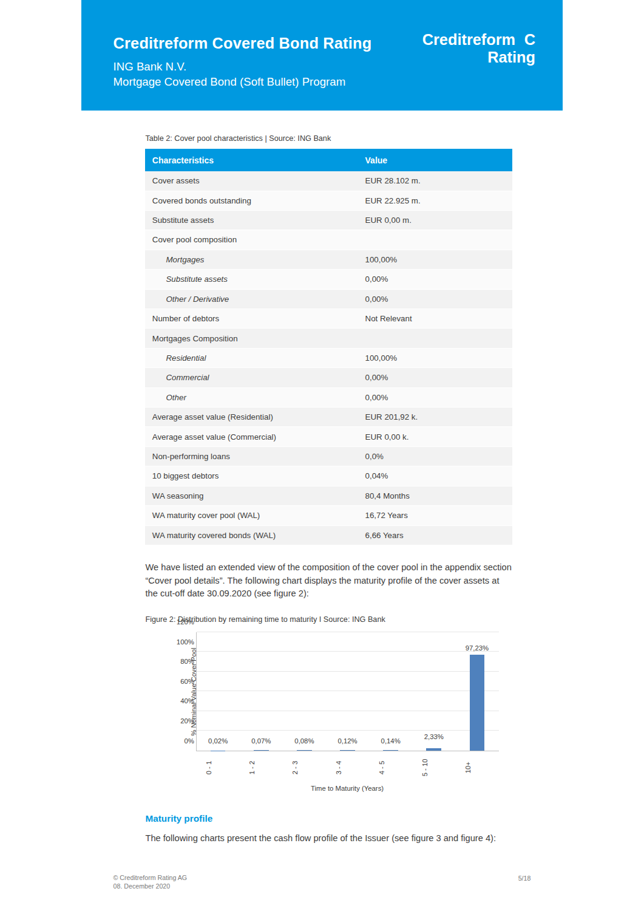Creditreform Covered Bond Rating
ING Bank N.V.
Mortgage Covered Bond (Soft Bullet) Program
Creditreform C
Rating
Table 2: Cover pool characteristics | Source: ING Bank
| Characteristics | Value |
| --- | --- |
| Cover assets | EUR 28.102 m. |
| Covered bonds outstanding | EUR 22.925 m. |
| Substitute assets | EUR 0,00 m. |
| Cover pool composition | |
| Mortgages | 100,00% |
| Substitute assets | 0,00% |
| Other / Derivative | 0,00% |
| Number of debtors | Not Relevant |
| Mortgages Composition | |
| Residential | 100,00% |
| Commercial | 0,00% |
| Other | 0,00% |
| Average asset value (Residential) | EUR 201,92 k. |
| Average asset value (Commercial) | EUR 0,00 k. |
| Non-performing loans | 0,0% |
| 10 biggest debtors | 0,04% |
| WA seasoning | 80,4 Months |
| WA maturity cover pool (WAL) | 16,72 Years |
| WA maturity covered bonds (WAL) | 6,66 Years |
We have listed an extended view of the composition of the cover pool in the appendix section “Cover pool details”. The following chart displays the maturity profile of the cover assets at the cut-off date 30.09.2020 (see figure 2):
Figure 2: Distribution by remaining time to maturity I Source: ING Bank
% Nominal Value Cover Pool
120%
100%
80%
60%
40%
20%
0%
0,02%
0,07%
0,08%
0,12%
0,14%
2,33%
97,23%
0 - 1
1 - 2
2 - 3
3 - 4
4 - 5
5 - 10
10+
Time to Maturity (Years)
Maturity profile
The following charts present the cash flow profile of the Issuer (see figure 3 and figure 4):
© Creditreform Rating AG
08. December 2020
5/18